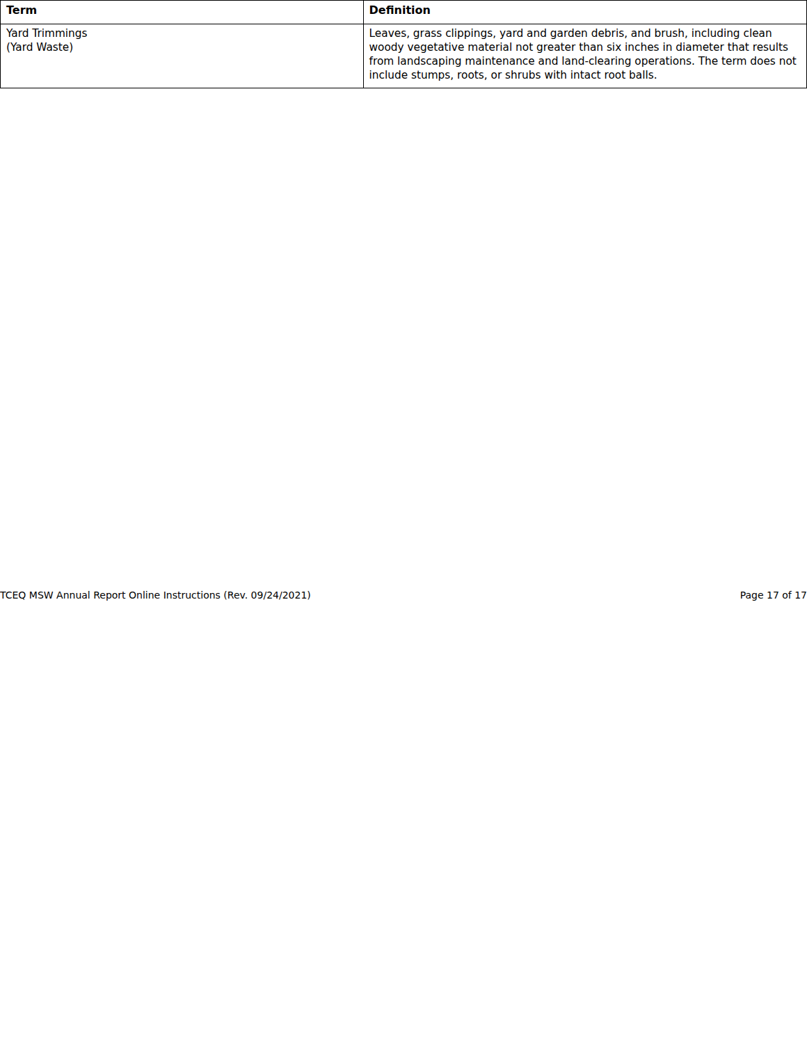| Term | Definition |
| --- | --- |
| Yard Trimmings (Yard Waste) | Leaves, grass clippings, yard and garden debris, and brush, including clean woody vegetative material not greater than six inches in diameter that results from landscaping maintenance and land-clearing operations. The term does not include stumps, roots, or shrubs with intact root balls. |
TCEQ MSW Annual Report Online Instructions (Rev. 09/24/2021) Page 17 of 17